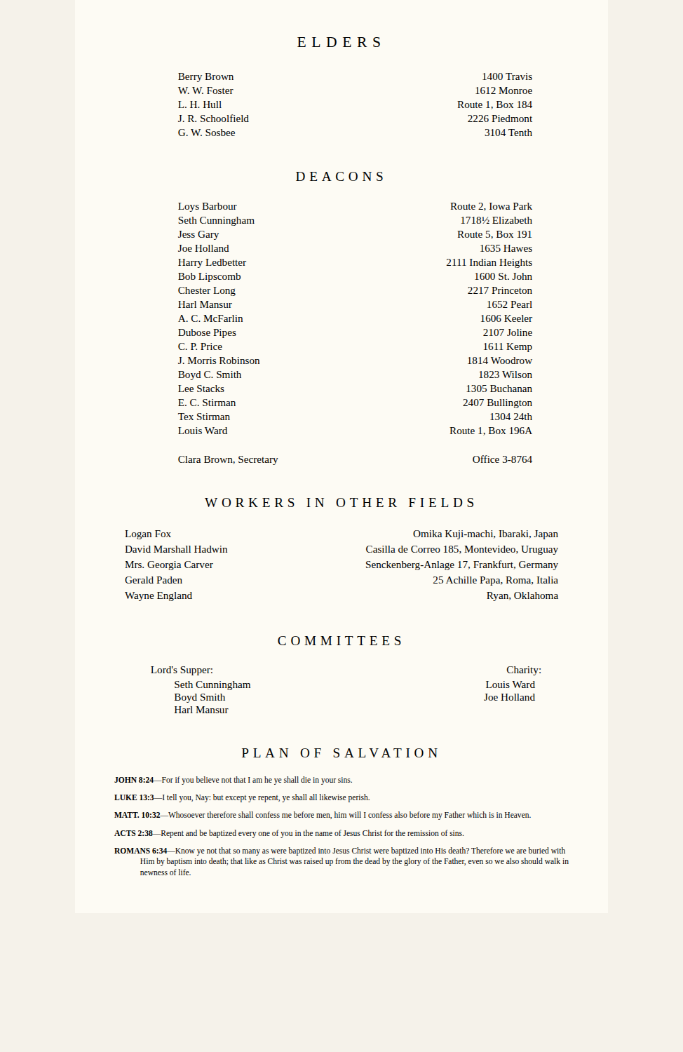ELDERS
| Berry Brown | 1400 Travis |
| W. W. Foster | 1612 Monroe |
| L. H. Hull | Route 1, Box 184 |
| J. R. Schoolfield | 2226 Piedmont |
| G. W. Sosbee | 3104 Tenth |
DEACONS
| Loys Barbour | Route 2, Iowa Park |
| Seth Cunningham | 1718½ Elizabeth |
| Jess Gary | Route 5, Box 191 |
| Joe Holland | 1635 Hawes |
| Harry Ledbetter | 2111 Indian Heights |
| Bob Lipscomb | 1600 St. John |
| Chester Long | 2217 Princeton |
| Harl Mansur | 1652 Pearl |
| A. C. McFarlin | 1606 Keeler |
| Dubose Pipes | 2107 Joline |
| C. P. Price | 1611 Kemp |
| J. Morris Robinson | 1814 Woodrow |
| Boyd C. Smith | 1823 Wilson |
| Lee Stacks | 1305 Buchanan |
| E. C. Stirman | 2407 Bullington |
| Tex Stirman | 1304 24th |
| Louis Ward | Route 1, Box 196A |
Clara Brown, Secretary Office 3-8764
WORKERS IN OTHER FIELDS
| Logan Fox | Omika Kuji-machi, Ibaraki, Japan |
| David Marshall Hadwin | Casilla de Correo 185, Montevideo, Uruguay |
| Mrs. Georgia Carver | Senckenberg-Anlage 17, Frankfurt, Germany |
| Gerald Paden | 25 Achille Papa, Roma, Italia |
| Wayne England | Ryan, Oklahoma |
COMMITTEES
Lord's Supper:
Seth Cunningham
Boyd Smith
Harl Mansur
Charity:
Louis Ward
Joe Holland
PLAN OF SALVATION
JOHN 8:24—For if you believe not that I am he ye shall die in your sins.
LUKE 13:3—I tell you, Nay: but except ye repent, ye shall all likewise perish.
MATT. 10:32—Whosoever therefore shall confess me before men, him will I confess also before my Father which is in Heaven.
ACTS 2:38—Repent and be baptized every one of you in the name of Jesus Christ for the remission of sins.
ROMANS 6:34—Know ye not that so many as were baptized into Jesus Christ were baptized into His death? Therefore we are buried with Him by baptism into death; that like as Christ was raised up from the dead by the glory of the Father, even so we also should walk in newness of life.